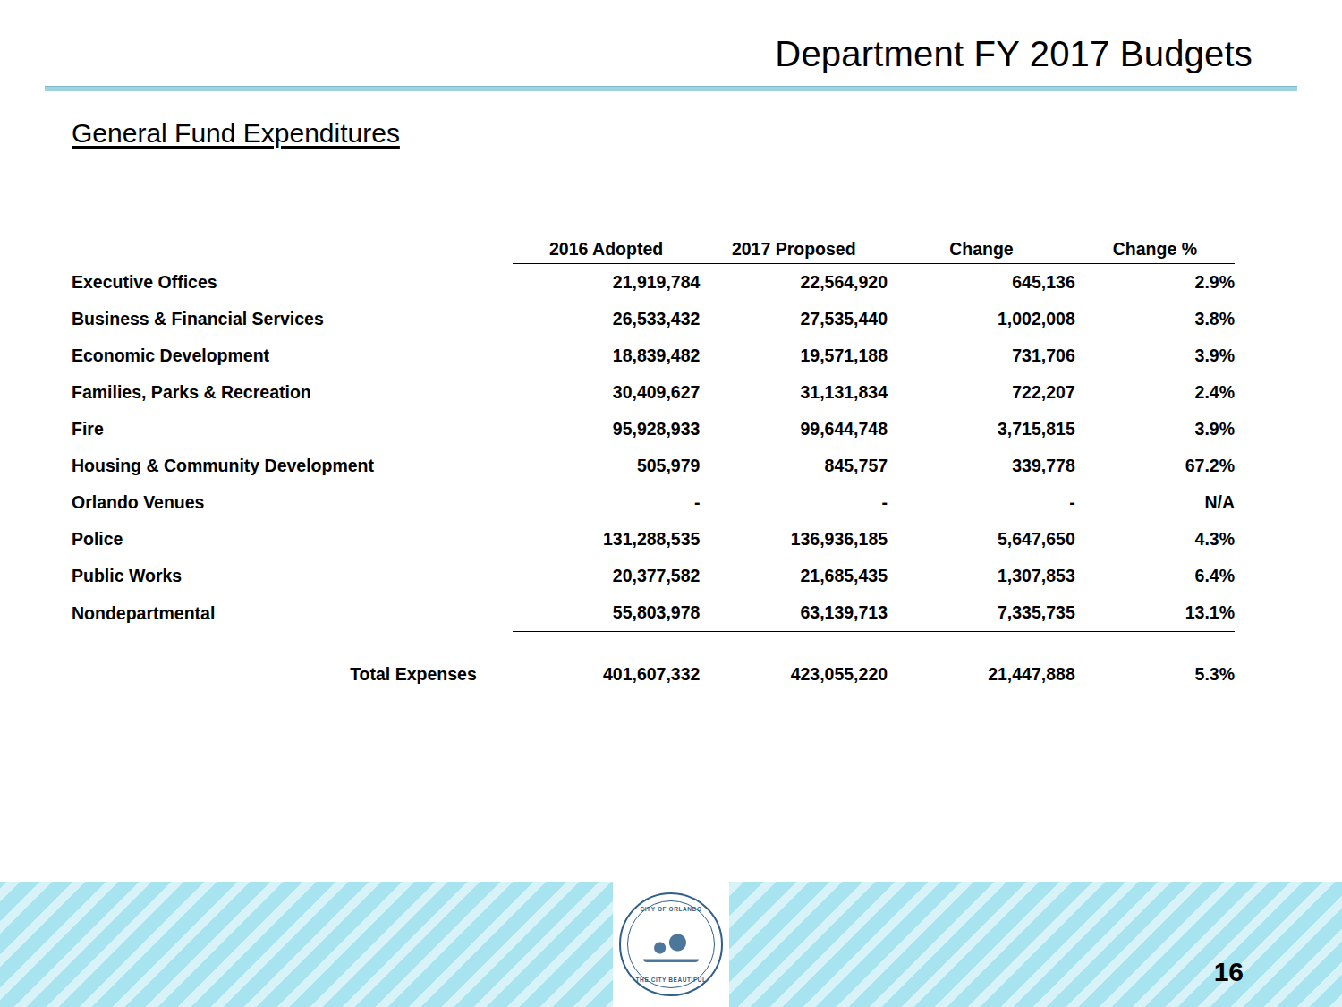Department FY 2017 Budgets
General Fund Expenditures
| | 2016 Adopted | 2017 Proposed | Change | Change % |
| --- | --- | --- | --- | --- |
| Executive Offices | 21,919,784 | 22,564,920 | 645,136 | 2.9% |
| Business & Financial Services | 26,533,432 | 27,535,440 | 1,002,008 | 3.8% |
| Economic Development | 18,839,482 | 19,571,188 | 731,706 | 3.9% |
| Families, Parks & Recreation | 30,409,627 | 31,131,834 | 722,207 | 2.4% |
| Fire | 95,928,933 | 99,644,748 | 3,715,815 | 3.9% |
| Housing & Community Development | 505,979 | 845,757 | 339,778 | 67.2% |
| Orlando Venues | - | - | - | N/A |
| Police | 131,288,535 | 136,936,185 | 5,647,650 | 4.3% |
| Public Works | 20,377,582 | 21,685,435 | 1,307,853 | 6.4% |
| Nondepartmental | 55,803,978 | 63,139,713 | 7,335,735 | 13.1% |
| Total Expenses | 401,607,332 | 423,055,220 | 21,447,888 | 5.3% |
CITY OF ORLANDO
THE CITY BEAUTIFUL
16